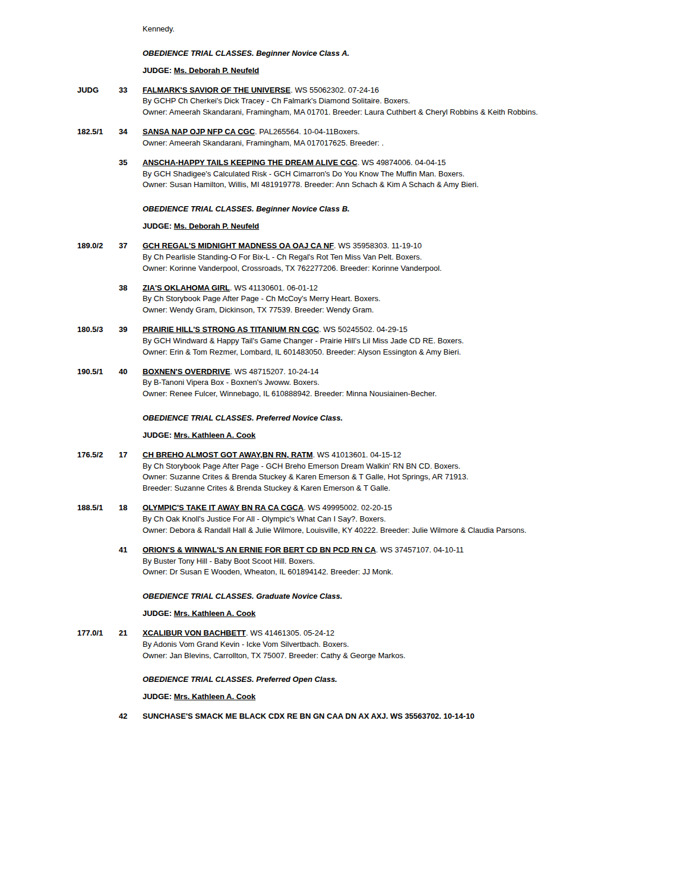Kennedy.
OBEDIENCE TRIAL CLASSES. Beginner Novice Class A.
JUDGE: Ms. Deborah P. Neufeld
JUDG
33
FALMARK'S SAVIOR OF THE UNIVERSE. WS 55062302. 07-24-16
By GCHP Ch Cherkei's Dick Tracey - Ch Falmark's Diamond Solitaire. Boxers.
Owner: Ameerah Skandarani, Framingham, MA 01701. Breeder: Laura Cuthbert & Cheryl Robbins & Keith Robbins.
182.5/1
34
SANSA NAP OJP NFP CA CGC. PAL265564. 10-04-11Boxers.
Owner: Ameerah Skandarani, Framingham, MA 017017625. Breeder: .
35
ANSCHA-HAPPY TAILS KEEPING THE DREAM ALIVE CGC. WS 49874006. 04-04-15
By GCH Shadigee's Calculated Risk - GCH Cimarron's Do You Know The Muffin Man. Boxers.
Owner: Susan Hamilton, Willis, MI 481919778. Breeder: Ann Schach & Kim A Schach & Amy Bieri.
OBEDIENCE TRIAL CLASSES. Beginner Novice Class B.
JUDGE: Ms. Deborah P. Neufeld
189.0/2
37
GCH REGAL'S MIDNIGHT MADNESS OA OAJ CA NF. WS 35958303. 11-19-10
By Ch Pearlisle Standing-O For Bix-L - Ch Regal's Rot Ten Miss Van Pelt. Boxers.
Owner: Korinne Vanderpool, Crossroads, TX 762277206. Breeder: Korinne Vanderpool.
38
ZIA'S OKLAHOMA GIRL. WS 41130601. 06-01-12
By Ch Storybook Page After Page - Ch McCoy's Merry Heart. Boxers.
Owner: Wendy Gram, Dickinson, TX 77539. Breeder: Wendy Gram.
180.5/3
39
PRAIRIE HILL'S STRONG AS TITANIUM RN CGC. WS 50245502. 04-29-15
By GCH Windward & Happy Tail's Game Changer - Prairie Hill's Lil Miss Jade CD RE. Boxers.
Owner: Erin & Tom Rezmer, Lombard, IL 601483050. Breeder: Alyson Essington & Amy Bieri.
190.5/1
40
BOXNEN'S OVERDRIVE. WS 48715207. 10-24-14
By B-Tanoni Vipera Box - Boxnen's Jwoww. Boxers.
Owner: Renee Fulcer, Winnebago, IL 610888942. Breeder: Minna Nousiainen-Becher.
OBEDIENCE TRIAL CLASSES. Preferred Novice Class.
JUDGE: Mrs. Kathleen A. Cook
176.5/2
17
CH BREHO ALMOST GOT AWAY,BN RN, RATM. WS 41013601. 04-15-12
By Ch Storybook Page After Page - GCH Breho Emerson Dream Walkin' RN BN CD. Boxers.
Owner: Suzanne Crites & Brenda Stuckey & Karen Emerson & T Galle, Hot Springs, AR 71913.
Breeder: Suzanne Crites & Brenda Stuckey & Karen Emerson & T Galle.
188.5/1
18
OLYMPIC'S TAKE IT AWAY BN RA CA CGCA. WS 49995002. 02-20-15
By Ch Oak Knoll's Justice For All - Olympic's What Can I Say?. Boxers.
Owner: Debora & Randall Hall & Julie Wilmore, Louisville, KY 40222. Breeder: Julie Wilmore & Claudia Parsons.
41
ORION'S & WINWAL'S AN ERNIE FOR BERT CD BN PCD RN CA. WS 37457107. 04-10-11
By Buster Tony Hill - Baby Boot Scoot Hill. Boxers.
Owner: Dr Susan E Wooden, Wheaton, IL 601894142. Breeder: JJ Monk.
OBEDIENCE TRIAL CLASSES. Graduate Novice Class.
JUDGE: Mrs. Kathleen A. Cook
177.0/1
21
XCALIBUR VON BACHBETT. WS 41461305. 05-24-12
By Adonis Vom Grand Kevin - Icke Vom Silvertbach. Boxers.
Owner: Jan Blevins, Carrollton, TX 75007. Breeder: Cathy & George Markos.
OBEDIENCE TRIAL CLASSES. Preferred Open Class.
JUDGE: Mrs. Kathleen A. Cook
42
SUNCHASE'S SMACK ME BLACK CDX RE BN GN CAA DN AX AXJ. WS 35563702. 10-14-10